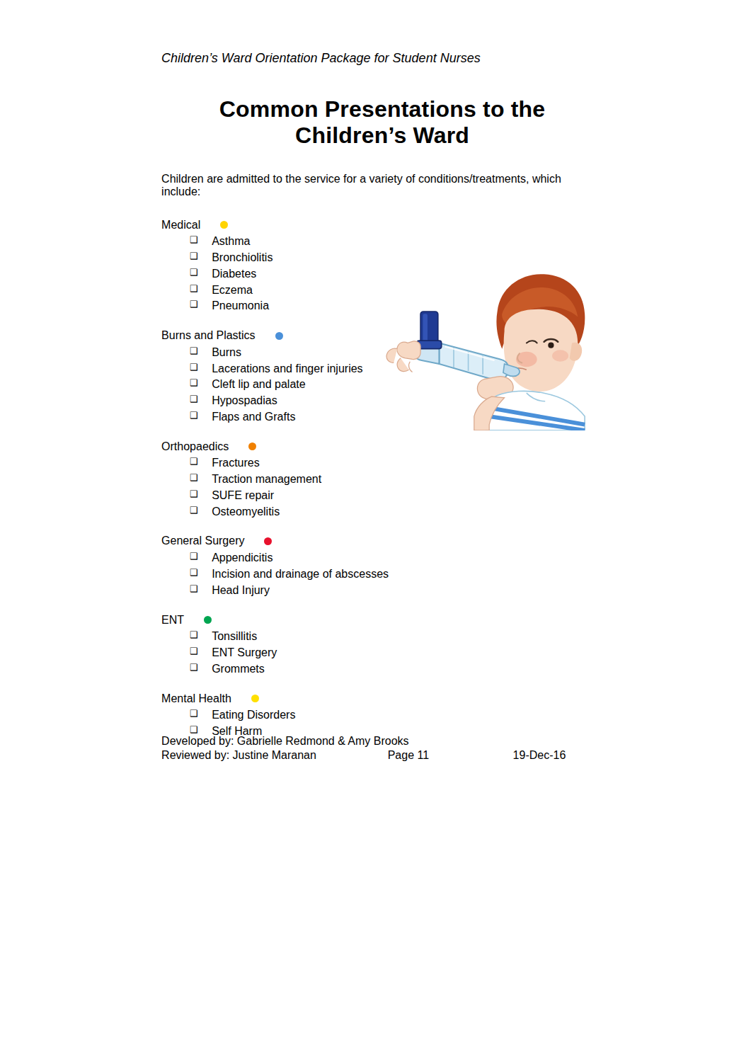Children’s Ward Orientation Package for Student Nurses
Common Presentations to the Children’s Ward
Children are admitted to the service for a variety of conditions/treatments, which include:
Medical
Asthma
Bronchiolitis
Diabetes
Eczema
Pneumonia
Burns and Plastics
Burns
Lacerations and finger injuries
Cleft lip and palate
Hypospadias
Flaps and Grafts
Orthopaedics
Fractures
Traction management
SUFE repair
Osteomyelitis
General Surgery
Appendicitis
Incision and drainage of abscesses
Head Injury
ENT
Tonsillitis
ENT Surgery
Grommets
Mental Health
Eating Disorders
Self Harm
Developed by: Gabrielle Redmond & Amy Brooks
Reviewed by: Justine Maranan Page 11 19-Dec-16